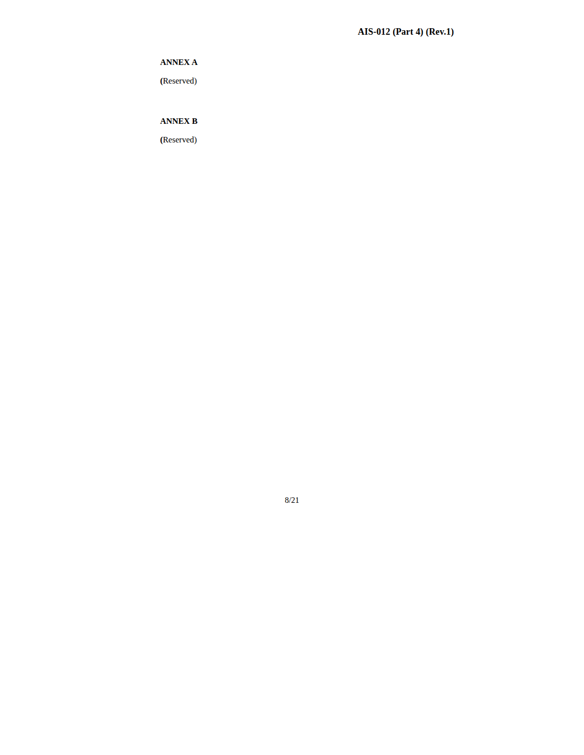AIS-012 (Part 4) (Rev.1)
ANNEX A
(Reserved)
ANNEX B
(Reserved)
8/21